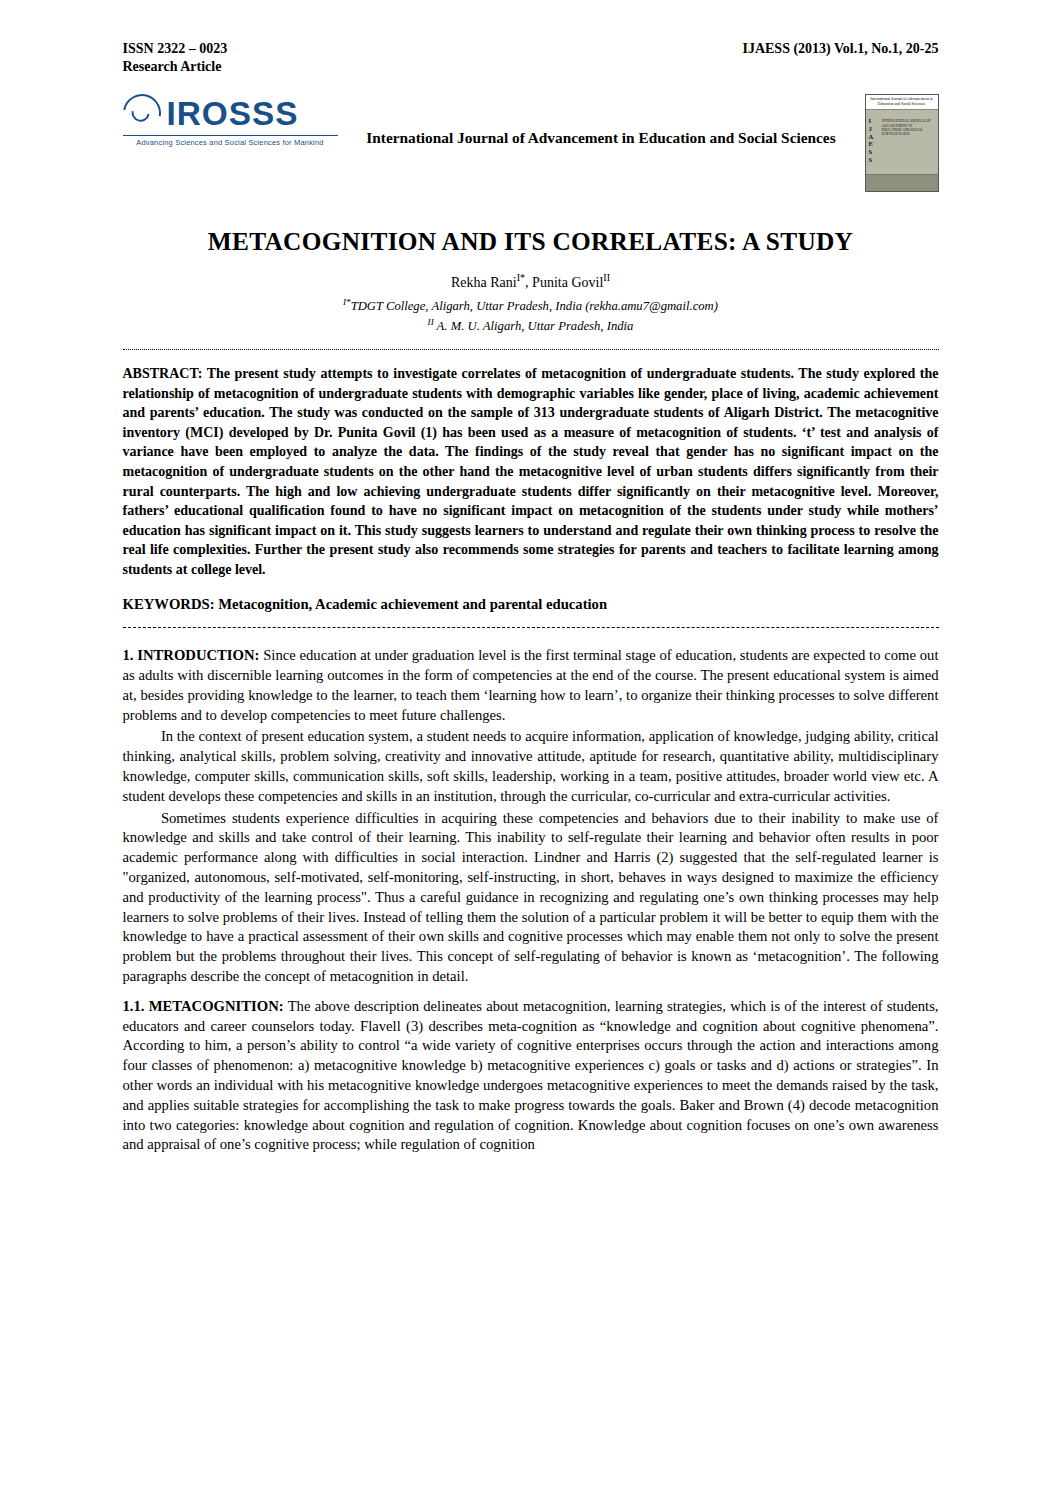ISSN 2322 – 0023
Research Article
IJAESS (2013) Vol.1, No.1, 20-25
IROSSS
Advancing Sciences and Social Sciences for Mankind
International Journal of Advancement in Education and Social Sciences
International Journal of Advancement in Education and Social Sciences
I
J
A
E
S
S
INTERNATIONAL JOURNAL OF ADVANCEMENT IN EDUCATION AND SOCIAL SCIENCES IJAESS
METACOGNITION AND ITS CORRELATES: A STUDY
Rekha RaniI*, Punita GovilII
I*TDGT College, Aligarh, Uttar Pradesh, India (rekha.amu7@gmail.com)
II A. M. U. Aligarh, Uttar Pradesh, India
ABSTRACT: The present study attempts to investigate correlates of metacognition of undergraduate students. The study explored the relationship of metacognition of undergraduate students with demographic variables like gender, place of living, academic achievement and parents’ education. The study was conducted on the sample of 313 undergraduate students of Aligarh District. The metacognitive inventory (MCI) developed by Dr. Punita Govil (1) has been used as a measure of metacognition of students. ‘t’ test and analysis of variance have been employed to analyze the data. The findings of the study reveal that gender has no significant impact on the metacognition of undergraduate students on the other hand the metacognitive level of urban students differs significantly from their rural counterparts. The high and low achieving undergraduate students differ significantly on their metacognitive level. Moreover, fathers’ educational qualification found to have no significant impact on metacognition of the students under study while mothers’ education has significant impact on it. This study suggests learners to understand and regulate their own thinking process to resolve the real life complexities. Further the present study also recommends some strategies for parents and teachers to facilitate learning among students at college level.
KEYWORDS: Metacognition, Academic achievement and parental education
1. INTRODUCTION: Since education at under graduation level is the first terminal stage of education, students are expected to come out as adults with discernible learning outcomes in the form of competencies at the end of the course. The present educational system is aimed at, besides providing knowledge to the learner, to teach them ‘learning how to learn’, to organize their thinking processes to solve different problems and to develop competencies to meet future challenges.
In the context of present education system, a student needs to acquire information, application of knowledge, judging ability, critical thinking, analytical skills, problem solving, creativity and innovative attitude, aptitude for research, quantitative ability, multidisciplinary knowledge, computer skills, communication skills, soft skills, leadership, working in a team, positive attitudes, broader world view etc. A student develops these competencies and skills in an institution, through the curricular, co-curricular and extra-curricular activities.
Sometimes students experience difficulties in acquiring these competencies and behaviors due to their inability to make use of knowledge and skills and take control of their learning. This inability to self-regulate their learning and behavior often results in poor academic performance along with difficulties in social interaction. Lindner and Harris (2) suggested that the self-regulated learner is "organized, autonomous, self-motivated, self-monitoring, self-instructing, in short, behaves in ways designed to maximize the efficiency and productivity of the learning process". Thus a careful guidance in recognizing and regulating one’s own thinking processes may help learners to solve problems of their lives. Instead of telling them the solution of a particular problem it will be better to equip them with the knowledge to have a practical assessment of their own skills and cognitive processes which may enable them not only to solve the present problem but the problems throughout their lives. This concept of self-regulating of behavior is known as ‘metacognition’. The following paragraphs describe the concept of metacognition in detail.
1.1. METACOGNITION: The above description delineates about metacognition, learning strategies, which is of the interest of students, educators and career counselors today. Flavell (3) describes meta-cognition as “knowledge and cognition about cognitive phenomena”. According to him, a person’s ability to control “a wide variety of cognitive enterprises occurs through the action and interactions among four classes of phenomenon: a) metacognitive knowledge b) metacognitive experiences c) goals or tasks and d) actions or strategies”. In other words an individual with his metacognitive knowledge undergoes metacognitive experiences to meet the demands raised by the task, and applies suitable strategies for accomplishing the task to make progress towards the goals. Baker and Brown (4) decode metacognition into two categories: knowledge about cognition and regulation of cognition. Knowledge about cognition focuses on one’s own awareness and appraisal of one’s cognitive process; while regulation of cognition